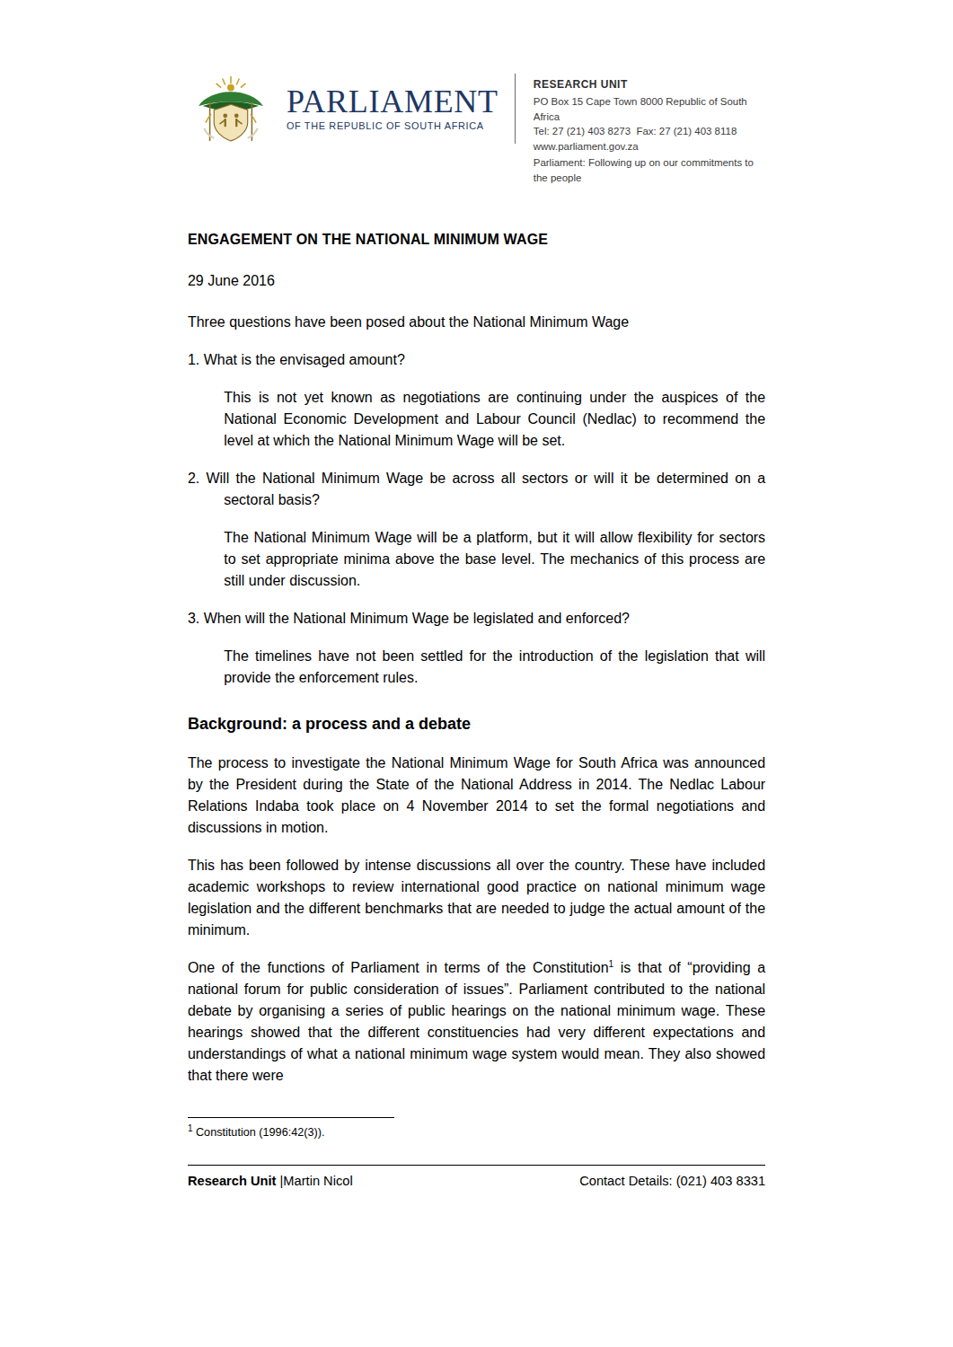PARLIAMENT
OF THE REPUBLIC OF SOUTH AFRICA
RESEARCH UNIT
PO Box 15 Cape Town 8000 Republic of South Africa
Tel: 27 (21) 403 8273 Fax: 27 (21) 403 8118
www.parliament.gov.za
Parliament: Following up on our commitments to the people
ENGAGEMENT ON THE NATIONAL MINIMUM WAGE
29 June 2016
Three questions have been posed about the National Minimum Wage
1. What is the envisaged amount?
This is not yet known as negotiations are continuing under the auspices of the National Economic Development and Labour Council (Nedlac) to recommend the level at which the National Minimum Wage will be set.
2. Will the National Minimum Wage be across all sectors or will it be determined on a sectoral basis?
The National Minimum Wage will be a platform, but it will allow flexibility for sectors to set appropriate minima above the base level. The mechanics of this process are still under discussion.
3. When will the National Minimum Wage be legislated and enforced?
The timelines have not been settled for the introduction of the legislation that will provide the enforcement rules.
Background: a process and a debate
The process to investigate the National Minimum Wage for South Africa was announced by the President during the State of the National Address in 2014. The Nedlac Labour Relations Indaba took place on 4 November 2014 to set the formal negotiations and discussions in motion.
This has been followed by intense discussions all over the country. These have included academic workshops to review international good practice on national minimum wage legislation and the different benchmarks that are needed to judge the actual amount of the minimum.
One of the functions of Parliament in terms of the Constitution1 is that of “providing a national forum for public consideration of issues”. Parliament contributed to the national debate by organising a series of public hearings on the national minimum wage. These hearings showed that the different constituencies had very different expectations and understandings of what a national minimum wage system would mean. They also showed that there were
1 Constitution (1996:42(3)).
Research Unit |Martin Nicol
Contact Details: (021) 403 8331